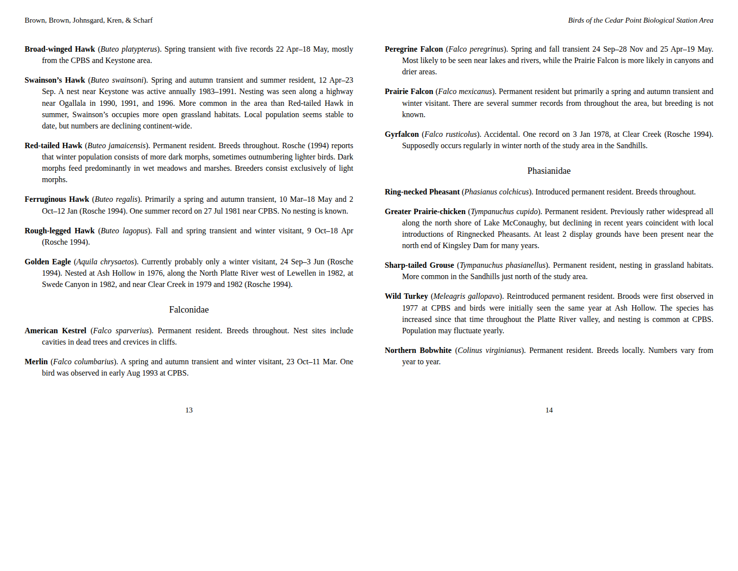Brown, Brown, Johnsgard, Kren, & Scharf
Broad-winged Hawk (Buteo platypterus). Spring transient with five records 22 Apr–18 May, mostly from the CPBS and Keystone area.
Swainson’s Hawk (Buteo swainsoni). Spring and autumn transient and summer resident, 12 Apr–23 Sep. A nest near Keystone was active annually 1983–1991. Nesting was seen along a highway near Ogallala in 1990, 1991, and 1996. More common in the area than Red-tailed Hawk in summer, Swainson’s occupies more open grassland habitats. Local population seems stable to date, but numbers are declining continent-wide.
Red-tailed Hawk (Buteo jamaicensis). Permanent resident. Breeds throughout. Rosche (1994) reports that winter population consists of more dark morphs, sometimes outnumbering lighter birds. Dark morphs feed predominantly in wet meadows and marshes. Breeders consist exclusively of light morphs.
Ferruginous Hawk (Buteo regalis). Primarily a spring and autumn transient, 10 Mar–18 May and 2 Oct–12 Jan (Rosche 1994). One summer record on 27 Jul 1981 near CPBS. No nesting is known.
Rough-legged Hawk (Buteo lagopus). Fall and spring transient and winter visitant, 9 Oct–18 Apr (Rosche 1994).
Golden Eagle (Aquila chrysaetos). Currently probably only a winter visitant, 24 Sep–3 Jun (Rosche 1994). Nested at Ash Hollow in 1976, along the North Platte River west of Lewellen in 1982, at Swede Canyon in 1982, and near Clear Creek in 1979 and 1982 (Rosche 1994).
Falconidae
American Kestrel (Falco sparverius). Permanent resident. Breeds throughout. Nest sites include cavities in dead trees and crevices in cliffs.
Merlin (Falco columbarius). A spring and autumn transient and winter visitant, 23 Oct–11 Mar. One bird was observed in early Aug 1993 at CPBS.
13
Birds of the Cedar Point Biological Station Area
Peregrine Falcon (Falco peregrinus). Spring and fall transient 24 Sep–28 Nov and 25 Apr–19 May. Most likely to be seen near lakes and rivers, while the Prairie Falcon is more likely in canyons and drier areas.
Prairie Falcon (Falco mexicanus). Permanent resident but primarily a spring and autumn transient and winter visitant. There are several summer records from throughout the area, but breeding is not known.
Gyrfalcon (Falco rusticolus). Accidental. One record on 3 Jan 1978, at Clear Creek (Rosche 1994). Supposedly occurs regularly in winter north of the study area in the Sandhills.
Phasianidae
Ring-necked Pheasant (Phasianus colchicus). Introduced permanent resident. Breeds throughout.
Greater Prairie-chicken (Tympanuchus cupido). Permanent resident. Previously rather widespread all along the north shore of Lake McConaughy, but declining in recent years coincident with local introductions of Ringnecked Pheasants. At least 2 display grounds have been present near the north end of Kingsley Dam for many years.
Sharp-tailed Grouse (Tympanuchus phasianellus). Permanent resident, nesting in grassland habitats. More common in the Sandhills just north of the study area.
Wild Turkey (Meleagris gallopavo). Reintroduced permanent resident. Broods were first observed in 1977 at CPBS and birds were initially seen the same year at Ash Hollow. The species has increased since that time throughout the Platte River valley, and nesting is common at CPBS. Population may fluctuate yearly.
Northern Bobwhite (Colinus virginianus). Permanent resident. Breeds locally. Numbers vary from year to year.
14